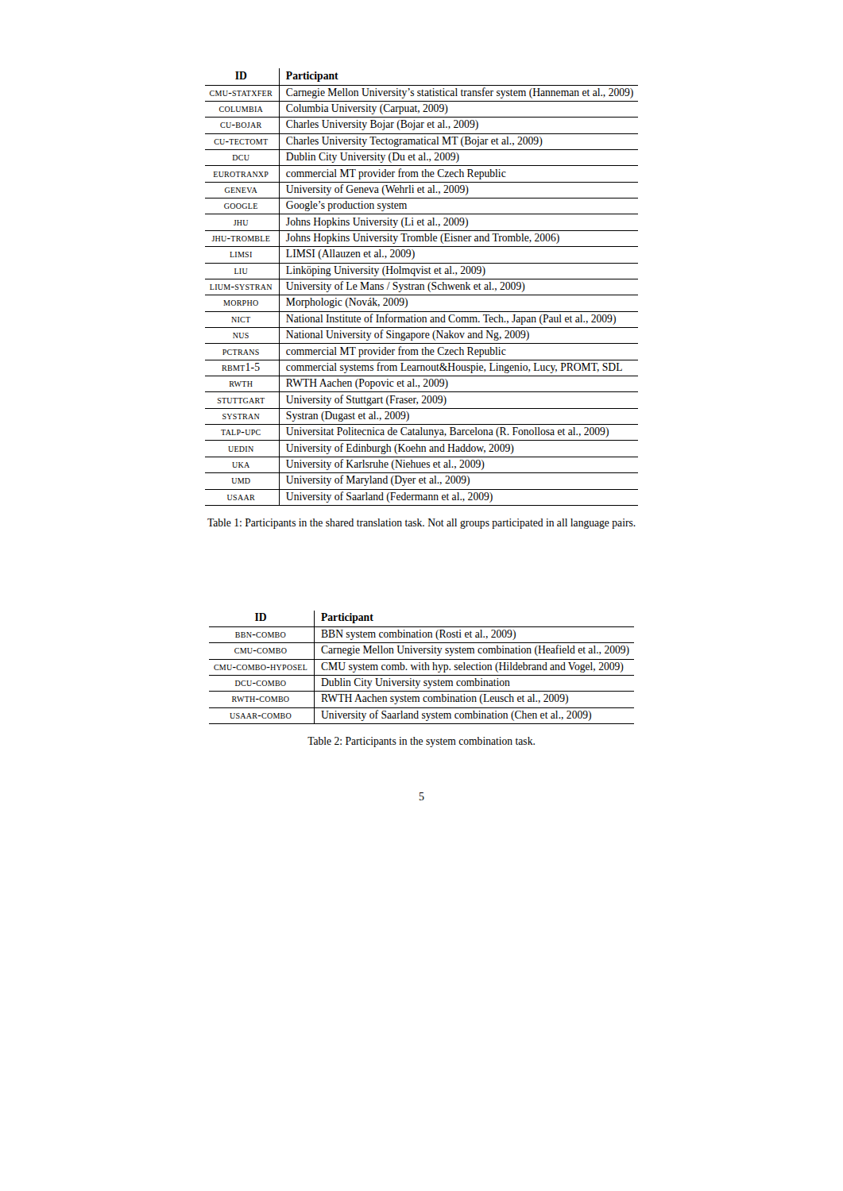| ID | Participant |
| --- | --- |
| cmu-statxfer | Carnegie Mellon University’s statistical transfer system (Hanneman et al., 2009) |
| columbia | Columbia University (Carpuat, 2009) |
| cu-bojar | Charles University Bojar (Bojar et al., 2009) |
| cu-tectomt | Charles University Tectogramatical MT (Bojar et al., 2009) |
| dcu | Dublin City University (Du et al., 2009) |
| eurotranxp | commercial MT provider from the Czech Republic |
| geneva | University of Geneva (Wehrli et al., 2009) |
| google | Google’s production system |
| jhu | Johns Hopkins University (Li et al., 2009) |
| jhu-tromble | Johns Hopkins University Tromble (Eisner and Tromble, 2006) |
| limsi | LIMSI (Allauzen et al., 2009) |
| liu | Linköping University (Holmqvist et al., 2009) |
| lium-systran | University of Le Mans / Systran (Schwenk et al., 2009) |
| morpho | Morphologic (Novák, 2009) |
| nict | National Institute of Information and Comm. Tech., Japan (Paul et al., 2009) |
| nus | National University of Singapore (Nakov and Ng, 2009) |
| pctrans | commercial MT provider from the Czech Republic |
| rbmt1-5 | commercial systems from Learnout&Houspie, Lingenio, Lucy, PROMT, SDL |
| rwth | RWTH Aachen (Popovic et al., 2009) |
| stuttgart | University of Stuttgart (Fraser, 2009) |
| systran | Systran (Dugast et al., 2009) |
| talp-upc | Universitat Politecnica de Catalunya, Barcelona (R. Fonollosa et al., 2009) |
| uedin | University of Edinburgh (Koehn and Haddow, 2009) |
| uka | University of Karlsruhe (Niehues et al., 2009) |
| umd | University of Maryland (Dyer et al., 2009) |
| usaar | University of Saarland (Federmann et al., 2009) |
Table 1: Participants in the shared translation task. Not all groups participated in all language pairs.
| ID | Participant |
| --- | --- |
| bbn-combo | BBN system combination (Rosti et al., 2009) |
| cmu-combo | Carnegie Mellon University system combination (Heafield et al., 2009) |
| cmu-combo-hyposel | CMU system comb. with hyp. selection (Hildebrand and Vogel, 2009) |
| dcu-combo | Dublin City University system combination |
| rwth-combo | RWTH Aachen system combination (Leusch et al., 2009) |
| usaar-combo | University of Saarland system combination (Chen et al., 2009) |
Table 2: Participants in the system combination task.
5